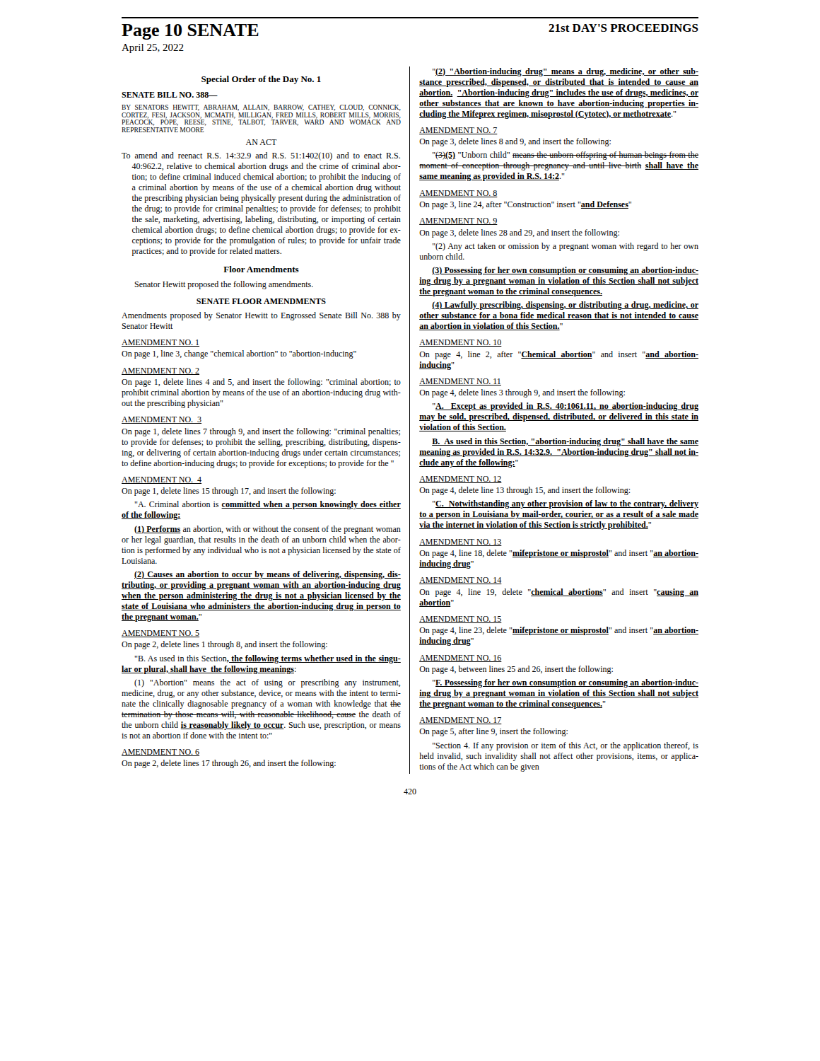Page 10 SENATEApril 25, 2022
21st DAY'S PROCEEDINGS
Special Order of the Day No. 1
SENATE BILL NO. 388—
BY SENATORS HEWITT, ABRAHAM, ALLAIN, BARROW, CATHEY, CLOUD, CONNICK, CORTEZ, FESI, JACKSON, MCMATH, MILLIGAN, FRED MILLS, ROBERT MILLS, MORRIS, PEACOCK, POPE, REESE, STINE, TALBOT, TARVER, WARD AND WOMACK AND REPRESENTATIVE MOORE
AN ACT
To amend and reenact R.S. 14:32.9 and R.S. 51:1402(10) and to enact R.S. 40:962.2, relative to chemical abortion drugs and the crime of criminal abortion; to define criminal induced chemical abortion; to prohibit the inducing of a criminal abortion by means of the use of a chemical abortion drug without the prescribing physician being physically present during the administration of the drug; to provide for criminal penalties; to provide for defenses; to prohibit the sale, marketing, advertising, labeling, distributing, or importing of certain chemical abortion drugs; to define chemical abortion drugs; to provide for exceptions; to provide for the promulgation of rules; to provide for unfair trade practices; and to provide for related matters.
Floor Amendments
Senator Hewitt proposed the following amendments.
SENATE FLOOR AMENDMENTS
Amendments proposed by Senator Hewitt to Engrossed Senate Bill No. 388 by Senator Hewitt
AMENDMENT NO. 1
On page 1, line 3, change "chemical abortion" to "abortion-inducing"
AMENDMENT NO. 2
On page 1, delete lines 4 and 5, and insert the following: "criminal abortion; to prohibit criminal abortion by means of the use of an abortion-inducing drug without the prescribing physician"
AMENDMENT NO. 3
On page 1, delete lines 7 through 9, and insert the following: "criminal penalties; to provide for defenses; to prohibit the selling, prescribing, distributing, dispensing, or delivering of certain abortion-inducing drugs under certain circumstances; to define abortion-inducing drugs; to provide for exceptions; to provide for the "
AMENDMENT NO. 4
On page 1, delete lines 15 through 17, and insert the following:
"A. Criminal abortion is committed when a person knowingly does either of the following:
(1) Performs an abortion, with or without the consent of the pregnant woman or her legal guardian, that results in the death of an unborn child when the abortion is performed by any individual who is not a physician licensed by the state of Louisiana.
(2) Causes an abortion to occur by means of delivering, dispensing, distributing, or providing a pregnant woman with an abortion-inducing drug when the person administering the drug is not a physician licensed by the state of Louisiana who administers the abortion-inducing drug in person to the pregnant woman."
AMENDMENT NO. 5
On page 2, delete lines 1 through 8, and insert the following:
"B. As used in this Section, the following terms whether used in the singular or plural, shall have the following meanings:
(1) "Abortion" means the act of using or prescribing any instrument, medicine, drug, or any other substance, device, or means with the intent to terminate the clinically diagnosable pregnancy of a woman with knowledge that the termination by those means will, with reasonable likelihood, cause the death of the unborn child is reasonably likely to occur. Such use, prescription, or means is not an abortion if done with the intent to:"
AMENDMENT NO. 6
On page 2, delete lines 17 through 26, and insert the following:
"(2) "Abortion-inducing drug" means a drug, medicine, or other substance prescribed, dispensed, or distributed that is intended to cause an abortion. "Abortion-inducing drug" includes the use of drugs, medicines, or other substances that are known to have abortion-inducing properties including the Mifeprex regimen, misoprostol (Cytotec), or methotrexate."
AMENDMENT NO. 7
On page 3, delete lines 8 and 9, and insert the following:
"(3)(5) "Unborn child" means the unborn offspring of human beings from the moment of conception through pregnancy and until live birth shall have the same meaning as provided in R.S. 14:2."
AMENDMENT NO. 8
On page 3, line 24, after "Construction" insert "and Defenses"
AMENDMENT NO. 9
On page 3, delete lines 28 and 29, and insert the following:
"(2) Any act taken or omission by a pregnant woman with regard to her own unborn child.
(3) Possessing for her own consumption or consuming an abortion-inducing drug by a pregnant woman in violation of this Section shall not subject the pregnant woman to the criminal consequences.
(4) Lawfully prescribing, dispensing, or distributing a drug, medicine, or other substance for a bona fide medical reason that is not intended to cause an abortion in violation of this Section."
AMENDMENT NO. 10
On page 4, line 2, after "Chemical abortion" and insert "and abortion-inducing"
AMENDMENT NO. 11
On page 4, delete lines 3 through 9, and insert the following:
"A. Except as provided in R.S. 40:1061.11, no abortion-inducing drug may be sold, prescribed, dispensed, distributed, or delivered in this state in violation of this Section.
B. As used in this Section, "abortion-inducing drug" shall have the same meaning as provided in R.S. 14:32.9. "Abortion-inducing drug" shall not include any of the following:"
AMENDMENT NO. 12
On page 4, delete line 13 through 15, and insert the following:
"C. Notwithstanding any other provision of law to the contrary, delivery to a person in Louisiana by mail-order, courier, or as a result of a sale made via the internet in violation of this Section is strictly prohibited."
AMENDMENT NO. 13
On page 4, line 18, delete "mifepristone or misprostol" and insert "an abortion-inducing drug"
AMENDMENT NO. 14
On page 4, line 19, delete "chemical abortions" and insert "causing an abortion"
AMENDMENT NO. 15
On page 4, line 23, delete "mifepristone or misprostol" and insert "an abortion-inducing drug"
AMENDMENT NO. 16
On page 4, between lines 25 and 26, insert the following:
"F. Possessing for her own consumption or consuming an abortion-inducing drug by a pregnant woman in violation of this Section shall not subject the pregnant woman to the criminal consequences."
AMENDMENT NO. 17
On page 5, after line 9, insert the following:
"Section 4. If any provision or item of this Act, or the application thereof, is held invalid, such invalidity shall not affect other provisions, items, or applications of the Act which can be given
420